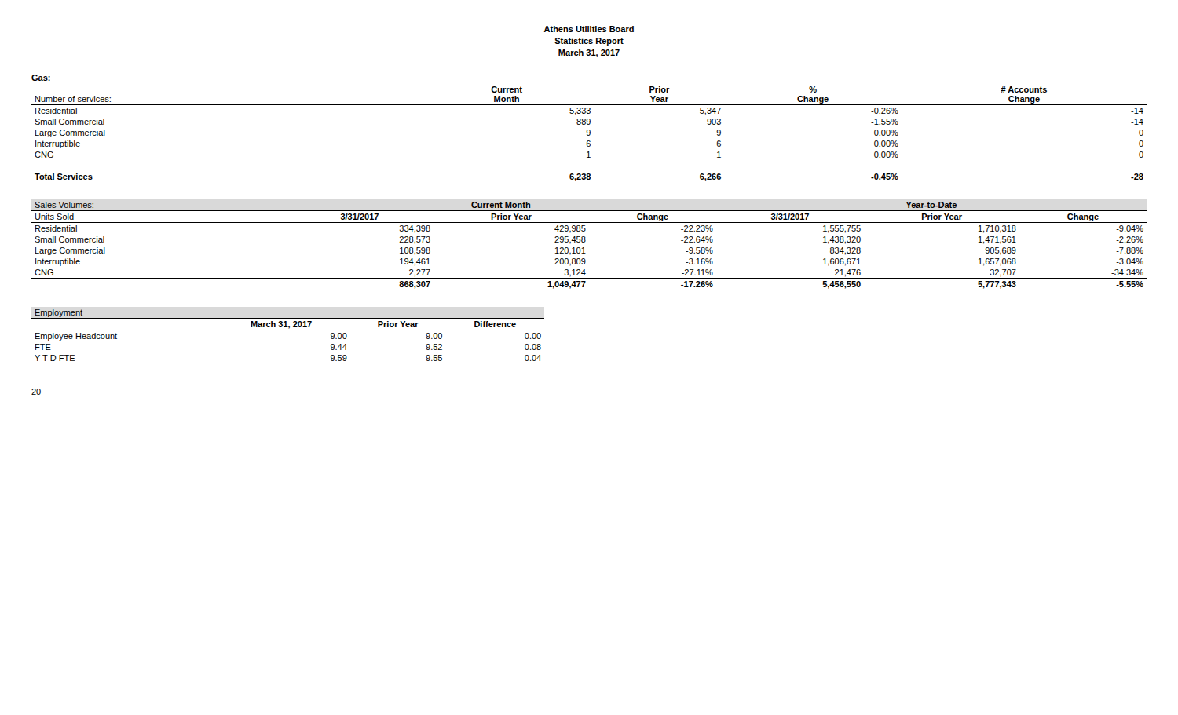Athens Utilities Board
Statistics Report
March 31, 2017
Gas:
| Number of services: | Current Month | Prior Year | % Change | # Accounts Change |
| --- | --- | --- | --- | --- |
| Residential | 5,333 | 5,347 | -0.26% | -14 |
| Small Commercial | 889 | 903 | -1.55% | -14 |
| Large Commercial | 9 | 9 | 0.00% | 0 |
| Interruptible | 6 | 6 | 0.00% | 0 |
| CNG | 1 | 1 | 0.00% | 0 |
| Total Services | 6,238 | 6,266 | -0.45% | -28 |
| Sales Volumes: | Current Month | Year-to-Date |
| --- | --- | --- |
| Units Sold | 3/31/2017 | Prior Year | Change | 3/31/2017 | Prior Year | Change |
| Residential | 334,398 | 429,985 | -22.23% | 1,555,755 | 1,710,318 | -9.04% |
| Small Commercial | 228,573 | 295,458 | -22.64% | 1,438,320 | 1,471,561 | -2.26% |
| Large Commercial | 108,598 | 120,101 | -9.58% | 834,328 | 905,689 | -7.88% |
| Interruptible | 194,461 | 200,809 | -3.16% | 1,606,671 | 1,657,068 | -3.04% |
| CNG | 2,277 | 3,124 | -27.11% | 21,476 | 32,707 | -34.34% |
| | 868,307 | 1,049,477 | -17.26% | 5,456,550 | 5,777,343 | -5.55% |
| Employment | | | |
| --- | --- | --- | --- |
| | March 31, 2017 | Prior Year | Difference |
| Employee Headcount | 9.00 | 9.00 | 0.00 |
| FTE | 9.44 | 9.52 | -0.08 |
| Y-T-D FTE | 9.59 | 9.55 | 0.04 |
20